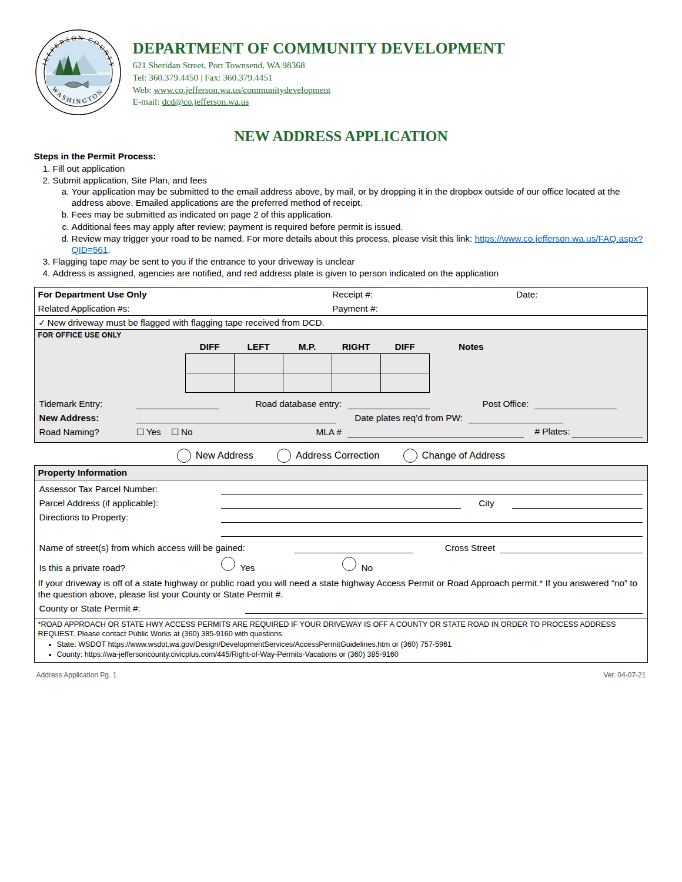JEFFERSON COUNTY WASHINGTON
DEPARTMENT OF COMMUNITY DEVELOPMENT
621 Sheridan Street, Port Townsend, WA 98368
Tel: 360.379.4450 | Fax: 360.379.4451
Web: www.co.jefferson.wa.us/communitydevelopment
E-mail: dcd@co.jefferson.wa.us
NEW ADDRESS APPLICATION
Steps in the Permit Process:
Fill out application
Submit application, Site Plan, and fees
Your application may be submitted to the email address above, by mail, or by dropping it in the dropbox outside of our office located at the address above. Emailed applications are the preferred method of receipt.
Fees may be submitted as indicated on page 2 of this application.
Additional fees may apply after review; payment is required before permit is issued.
Review may trigger your road to be named. For more details about this process, please visit this link: https://www.co.jefferson.wa.us/FAQ.aspx?QID=561.
Flagging tape may be sent to you if the entrance to your driveway is unclear
Address is assigned, agencies are notified, and red address plate is given to person indicated on the application
| For Department Use Only | Receipt #: | Date: |
| Related Application #s: | Payment #: | |
✓New driveway must be flagged with flagging tape received from DCD.
FOR OFFICE USE ONLY
| DIFF | LEFT | M.P. | RIGHT | DIFF | Notes |
| --- | --- | --- | --- | --- | --- |
| Tidemark Entry: | | Road database entry: | | Post Office: | |
| New Address: | | Date plates req’d from PW: | |
| Road Naming? | ☐ Yes ☐ No | MLA # | | # Plates: |
New Address
Address Correction
Change of Address
Property Information
| Assessor Tax Parcel Number: | |
| Parcel Address (if applicable): | | City | |
| Directions to Property: | |
| Name of street(s) from which access will be gained: | | Cross Street | |
| Is this a private road? | Yes | No | |
If your driveway is off of a state highway or public road you will need a state highway Access Permit or Road Approach permit.* If you answered “no” to the question above, please list your County or State Permit #.
| County or State Permit #: | |
*ROAD APPROACH OR STATE HWY ACCESS PERMITS ARE REQUIRED IF YOUR DRIVEWAY IS OFF A COUNTY OR STATE ROAD IN ORDER TO PROCESS ADDRESS REQUEST. Please contact Public Works at (360) 385-9160 with questions.
State: WSDOT https://www.wsdot.wa.gov/Design/DevelopmentServices/AccessPermitGuidelines.htm or (360) 757-5961
County: https://wa-jeffersoncounty.civicplus.com/445/Right-of-Way-Permits-Vacations or (360) 385-9160
Address Application Pg. 1
Ver. 04-07-21